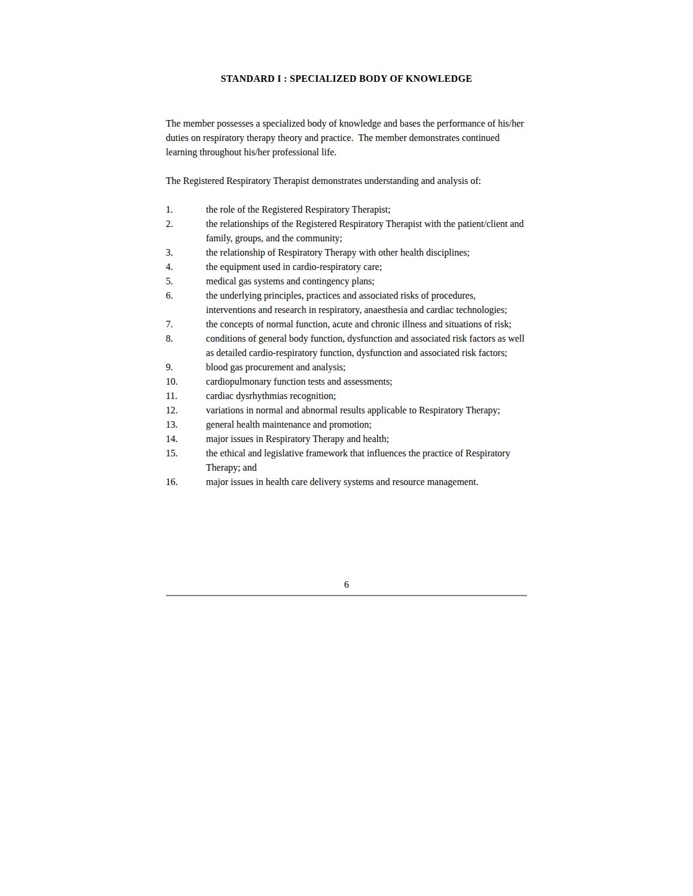STANDARD I : SPECIALIZED BODY OF KNOWLEDGE
The member possesses a specialized body of knowledge and bases the performance of his/her duties on respiratory therapy theory and practice. The member demonstrates continued learning throughout his/her professional life.
The Registered Respiratory Therapist demonstrates understanding and analysis of:
1. the role of the Registered Respiratory Therapist;
2. the relationships of the Registered Respiratory Therapist with the patient/client and family, groups, and the community;
3. the relationship of Respiratory Therapy with other health disciplines;
4. the equipment used in cardio-respiratory care;
5. medical gas systems and contingency plans;
6. the underlying principles, practices and associated risks of procedures, interventions and research in respiratory, anaesthesia and cardiac technologies;
7. the concepts of normal function, acute and chronic illness and situations of risk;
8. conditions of general body function, dysfunction and associated risk factors as well as detailed cardio-respiratory function, dysfunction and associated risk factors;
9. blood gas procurement and analysis;
10. cardiopulmonary function tests and assessments;
11. cardiac dysrhythmias recognition;
12. variations in normal and abnormal results applicable to Respiratory Therapy;
13. general health maintenance and promotion;
14. major issues in Respiratory Therapy and health;
15. the ethical and legislative framework that influences the practice of Respiratory Therapy; and
16. major issues in health care delivery systems and resource management.
6